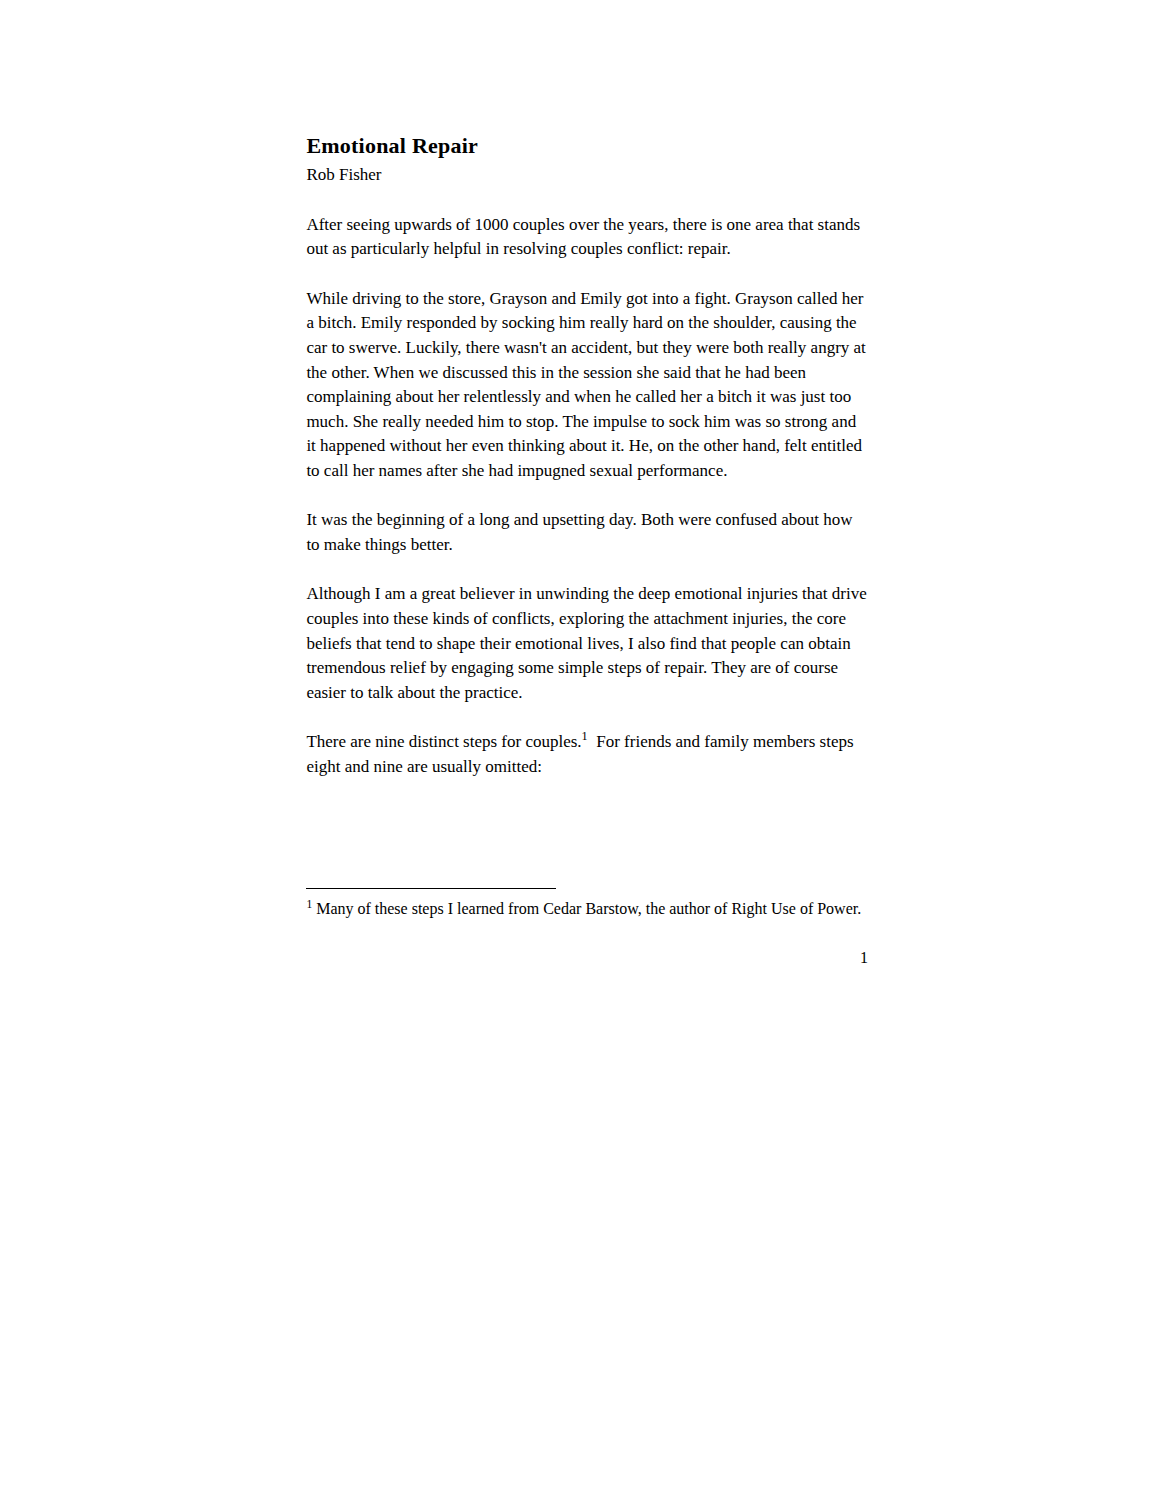Emotional Repair
Rob Fisher
After seeing upwards of 1000 couples over the years, there is one area that stands out as particularly helpful in resolving couples conflict: repair.
While driving to the store, Grayson and Emily got into a fight. Grayson called her a bitch. Emily responded by socking him really hard on the shoulder, causing the car to swerve. Luckily, there wasn't an accident, but they were both really angry at the other. When we discussed this in the session she said that he had been complaining about her relentlessly and when he called her a bitch it was just too much. She really needed him to stop. The impulse to sock him was so strong and it happened without her even thinking about it. He, on the other hand, felt entitled to call her names after she had impugned sexual performance.
It was the beginning of a long and upsetting day. Both were confused about how to make things better.
Although I am a great believer in unwinding the deep emotional injuries that drive couples into these kinds of conflicts, exploring the attachment injuries, the core beliefs that tend to shape their emotional lives, I also find that people can obtain tremendous relief by engaging some simple steps of repair. They are of course easier to talk about the practice.
There are nine distinct steps for couples.1 For friends and family members steps eight and nine are usually omitted:
1 Many of these steps I learned from Cedar Barstow, the author of Right Use of Power.
1